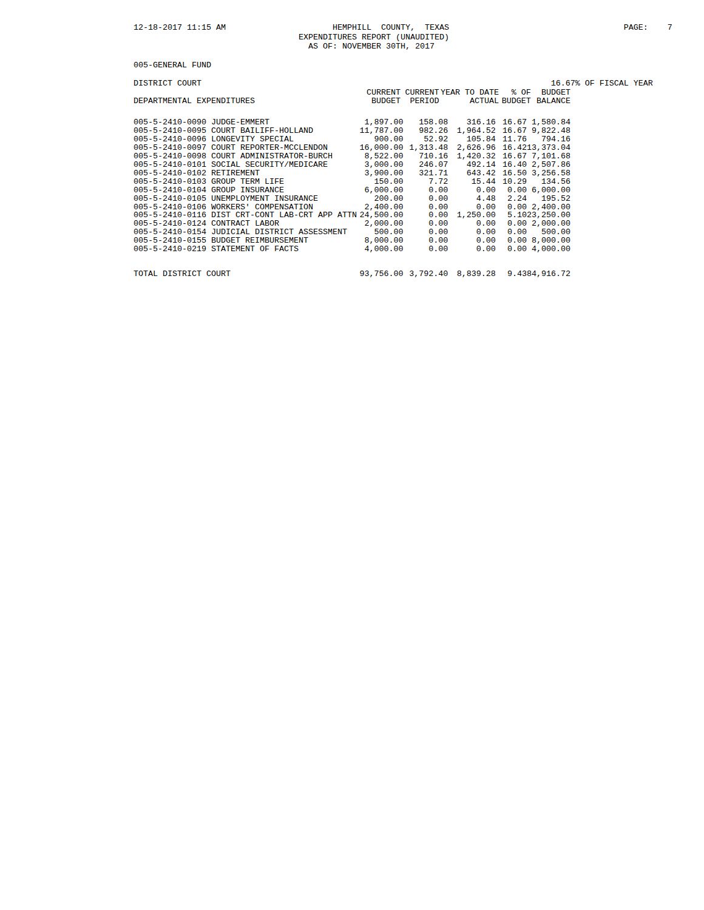12-18-2017 11:15 AM                      HEMPHILL  COUNTY,  TEXAS                                    PAGE:    7
                                  EXPENDITURES REPORT (UNAUDITED)
                                    AS OF: NOVEMBER 30TH, 2017

005-GENERAL FUND

DISTRICT COURT                                                                        16.67% OF FISCAL YEAR
| CURRENT | CURRENT | YEAR TO DATE | % OF | BUDGET |
| DEPARTMENTAL EXPENDITURES BUDGET | PERIOD | ACTUAL | BUDGET | BALANCE |
| 005-5-2410-0090 JUDGE-EMMERT | 1,897.00 | 158.08 | 316.16 | 16.67 | 1,580.84 |
| 005-5-2410-0095 COURT BAILIFF-HOLLAND | 11,787.00 | 982.26 | 1,964.52 | 16.67 | 9,822.48 |
| 005-5-2410-0096 LONGEVITY SPECIAL | 900.00 | 52.92 | 105.84 | 11.76 | 794.16 |
| 005-5-2410-0097 COURT REPORTER-MCCLENDON | 16,000.00 | 1,313.48 | 2,626.96 | 16.42 | 13,373.04 |
| 005-5-2410-0098 COURT ADMINISTRATOR-BURCH | 8,522.00 | 710.16 | 1,420.32 | 16.67 | 7,101.68 |
| 005-5-2410-0101 SOCIAL SECURITY/MEDICARE | 3,000.00 | 246.07 | 492.14 | 16.40 | 2,507.86 |
| 005-5-2410-0102 RETIREMENT | 3,900.00 | 321.71 | 643.42 | 16.50 | 3,256.58 |
| 005-5-2410-0103 GROUP TERM LIFE | 150.00 | 7.72 | 15.44 | 10.29 | 134.56 |
| 005-5-2410-0104 GROUP INSURANCE | 6,000.00 | 0.00 | 0.00 | 0.00 | 6,000.00 |
| 005-5-2410-0105 UNEMPLOYMENT INSURANCE | 200.00 | 0.00 | 4.48 | 2.24 | 195.52 |
| 005-5-2410-0106 WORKERS' COMPENSATION | 2,400.00 | 0.00 | 0.00 | 0.00 | 2,400.00 |
| 005-5-2410-0116 DIST CRT-CONT LAB-CRT APP ATTN | 24,500.00 | 0.00 | 1,250.00 | 5.10 | 23,250.00 |
| 005-5-2410-0124 CONTRACT LABOR | 2,000.00 | 0.00 | 0.00 | 0.00 | 2,000.00 |
| 005-5-2410-0154 JUDICIAL DISTRICT ASSESSMENT | 500.00 | 0.00 | 0.00 | 0.00 | 500.00 |
| 005-5-2410-0155 BUDGET REIMBURSEMENT | 8,000.00 | 0.00 | 0.00 | 0.00 | 8,000.00 |
| 005-5-2410-0219 STATEMENT OF FACTS | 4,000.00 | 0.00 | 0.00 | 0.00 | 4,000.00 |
| TOTAL DISTRICT COURT | 93,756.00 | 3,792.40 | 8,839.28 | 9.43 | 84,916.72 |